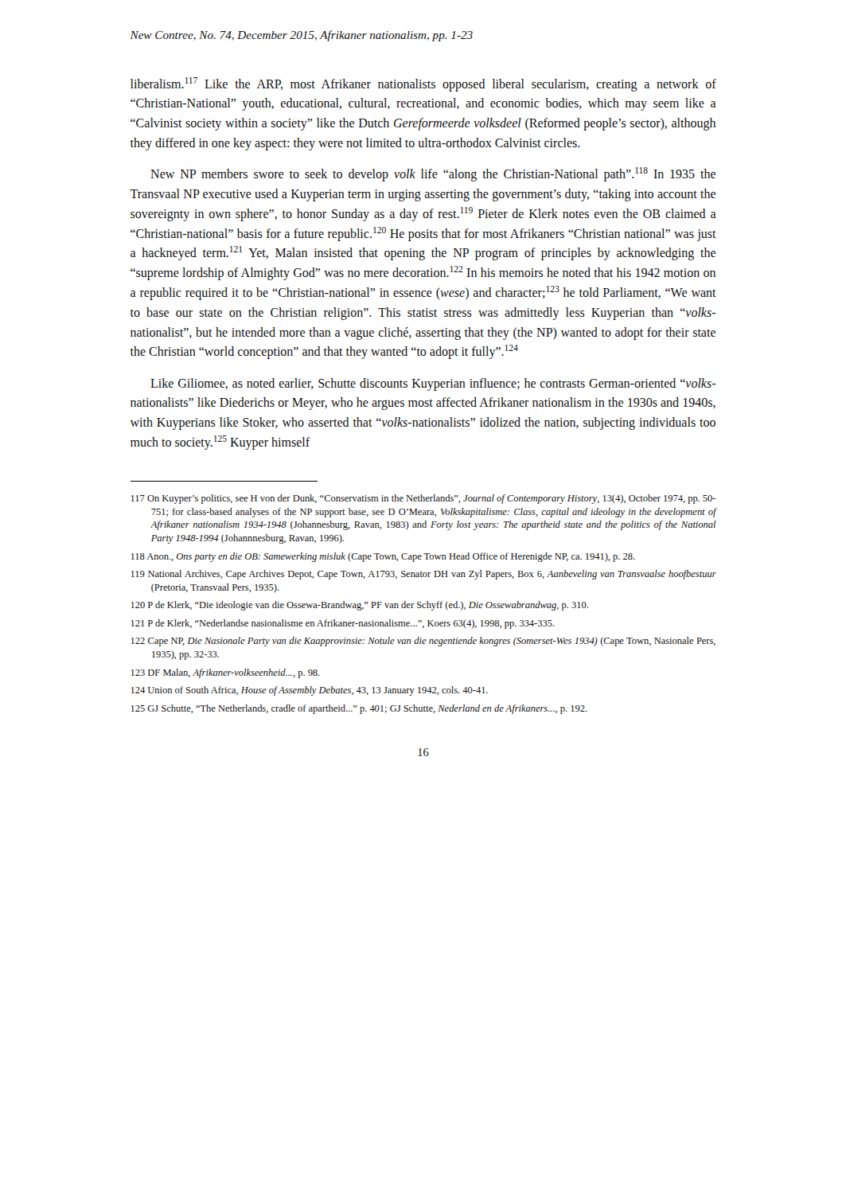New Contree, No. 74, December 2015, Afrikaner nationalism, pp. 1-23
liberalism.117 Like the ARP, most Afrikaner nationalists opposed liberal secularism, creating a network of “Christian-National” youth, educational, cultural, recreational, and economic bodies, which may seem like a “Calvinist society within a society” like the Dutch Gereformeerde volksdeel (Reformed people’s sector), although they differed in one key aspect: they were not limited to ultra-orthodox Calvinist circles.
New NP members swore to seek to develop volk life “along the Christian-National path”.118 In 1935 the Transvaal NP executive used a Kuyperian term in urging asserting the government’s duty, “taking into account the sovereignty in own sphere”, to honor Sunday as a day of rest.119 Pieter de Klerk notes even the OB claimed a “Christian-national” basis for a future republic.120 He posits that for most Afrikaners “Christian national” was just a hackneyed term.121 Yet, Malan insisted that opening the NP program of principles by acknowledging the “supreme lordship of Almighty God” was no mere decoration.122 In his memoirs he noted that his 1942 motion on a republic required it to be “Christian-national” in essence (wese) and character;123 he told Parliament, “We want to base our state on the Christian religion”. This statist stress was admittedly less Kuyperian than “volks-nationalist”, but he intended more than a vague cliché, asserting that they (the NP) wanted to adopt for their state the Christian “world conception” and that they wanted “to adopt it fully”.124
Like Giliomee, as noted earlier, Schutte discounts Kuyperian influence; he contrasts German-oriented “volks-nationalists” like Diederichs or Meyer, who he argues most affected Afrikaner nationalism in the 1930s and 1940s, with Kuyperians like Stoker, who asserted that “volks-nationalists” idolized the nation, subjecting individuals too much to society.125 Kuyper himself
On Kuyper’s politics, see H von der Dunk, “Conservatism in the Netherlands”, Journal of Contemporary History, 13(4), October 1974, pp. 50-751; for class-based analyses of the NP support base, see D O’Meara, Volkskapitalisme: Class, capital and ideology in the development of Afrikaner nationalism 1934-1948 (Johannesburg, Ravan, 1983) and Forty lost years: The apartheid state and the politics of the National Party 1948-1994 (Johannnesburg, Ravan, 1996).
Anon., Ons party en die OB: Samewerking misluk (Cape Town, Cape Town Head Office of Herenigde NP, ca. 1941), p. 28.
National Archives, Cape Archives Depot, Cape Town, A1793, Senator DH van Zyl Papers, Box 6, Aanbeveling van Transvaalse hoofbestuur (Pretoria, Transvaal Pers, 1935).
P de Klerk, “Die ideologie van die Ossewa-Brandwag,” PF van der Schyff (ed.), Die Ossewabrandwag, p. 310.
P de Klerk, “Nederlandse nasionalisme en Afrikaner-nasionalisme...”, Koers 63(4), 1998, pp. 334-335.
Cape NP, Die Nasionale Party van die Kaapprovinsie: Notule van die negentiende kongres (Somerset-Wes 1934) (Cape Town, Nasionale Pers, 1935), pp. 32-33.
DF Malan, Afrikaner-volkseenheid..., p. 98.
Union of South Africa, House of Assembly Debates, 43, 13 January 1942, cols. 40-41.
GJ Schutte, “The Netherlands, cradle of apartheid...” p. 401; GJ Schutte, Nederland en de Afrikaners..., p. 192.
16